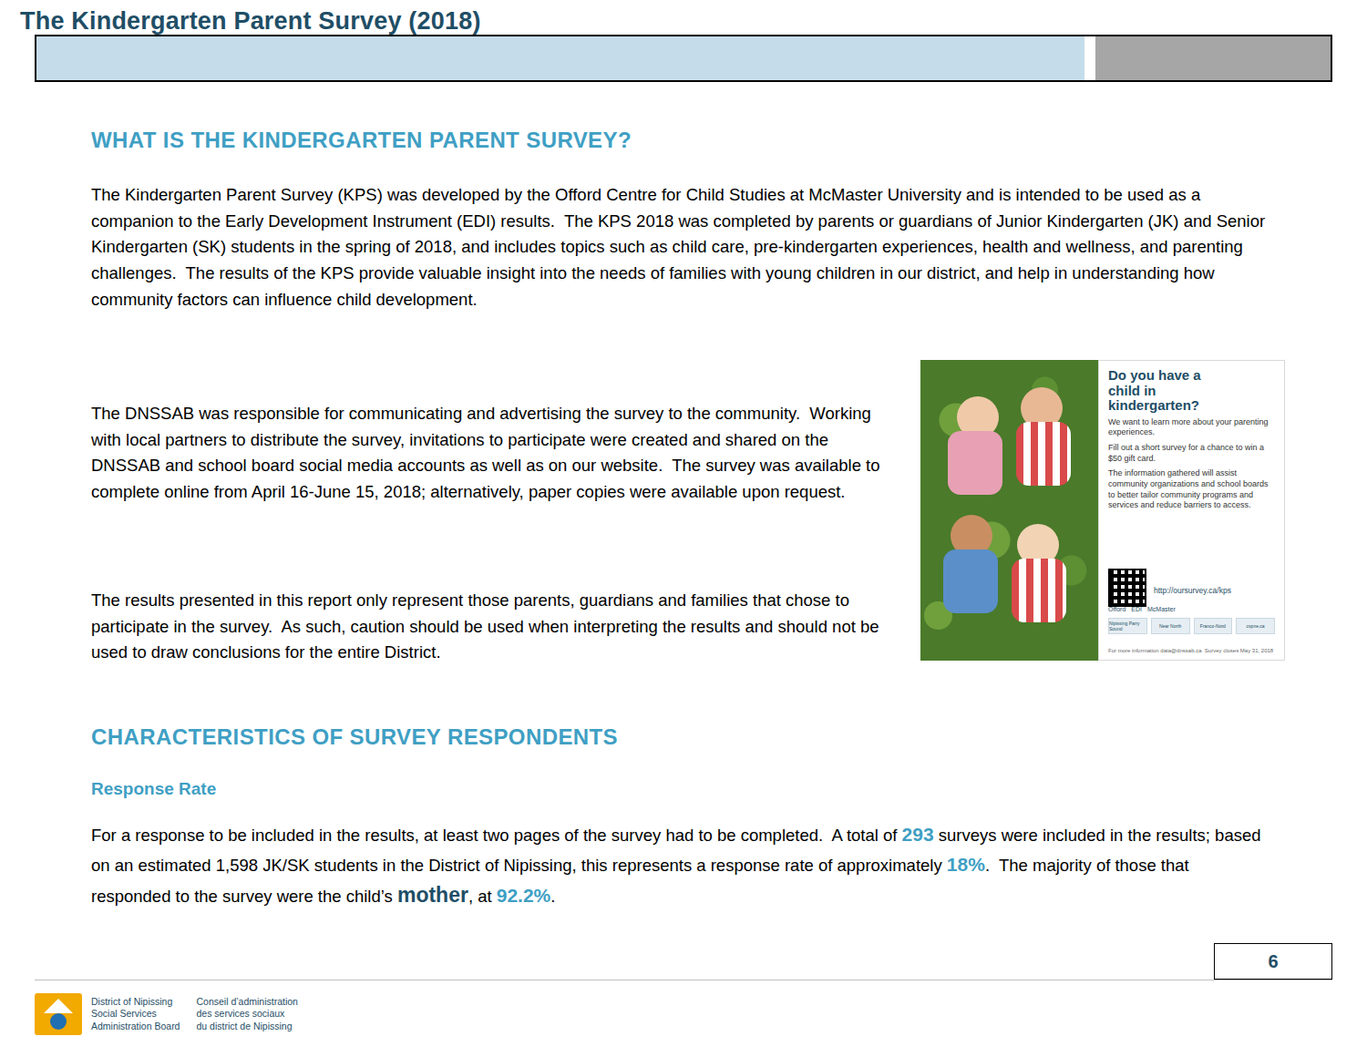The Kindergarten Parent Survey (2018)
WHAT IS THE KINDERGARTEN PARENT SURVEY?
The Kindergarten Parent Survey (KPS) was developed by the Offord Centre for Child Studies at McMaster University and is intended to be used as a companion to the Early Development Instrument (EDI) results. The KPS 2018 was completed by parents or guardians of Junior Kindergarten (JK) and Senior Kindergarten (SK) students in the spring of 2018, and includes topics such as child care, pre-kindergarten experiences, health and wellness, and parenting challenges. The results of the KPS provide valuable insight into the needs of families with young children in our district, and help in understanding how community factors can influence child development.
The DNSSAB was responsible for communicating and advertising the survey to the community. Working with local partners to distribute the survey, invitations to participate were created and shared on the DNSSAB and school board social media accounts as well as on our website. The survey was available to complete online from April 16-June 15, 2018; alternatively, paper copies were available upon request.
The results presented in this report only represent those parents, guardians and families that chose to participate in the survey. As such, caution should be used when interpreting the results and should not be used to draw conclusions for the entire District.
Do you have a
child in
kindergarten?
We want to learn more about your parenting experiences.
Fill out a short survey for a chance to win a $50 gift card.
The information gathered will assist community organizations and school boards to better tailor community programs and services and reduce barriers to access.
http://oursurvey.ca/kps
Offord EDI McMaster
Nipissing Parry Sound
Near North
Franco-Nord
cspne.ca
For more information data@dnssab.ca Survey closes May 31, 2018
CHARACTERISTICS OF SURVEY RESPONDENTS
Response Rate
For a response to be included in the results, at least two pages of the survey had to be completed. A total of 293 surveys were included in the results; based on an estimated 1,598 JK/SK students in the District of Nipissing, this represents a response rate of approximately 18%. The majority of those that responded to the survey were the child’s mother, at 92.2%.
6
District of Nipissing
Social Services
Administration Board
Conseil d’administration
des services sociaux
du district de Nipissing